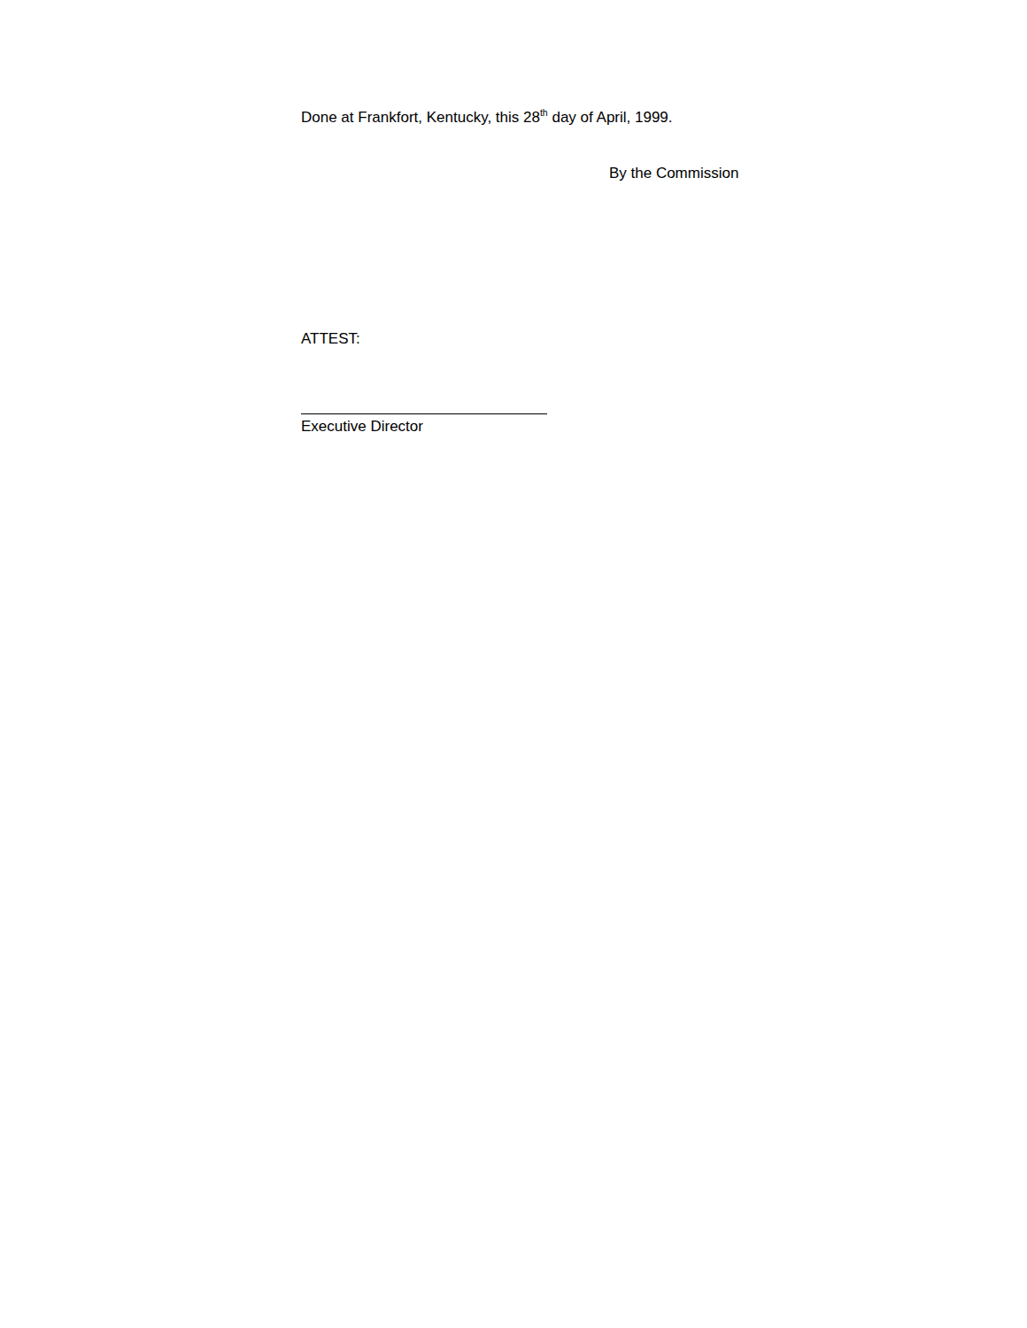Done at Frankfort, Kentucky, this 28th day of April, 1999.
By the Commission
ATTEST:
Executive Director